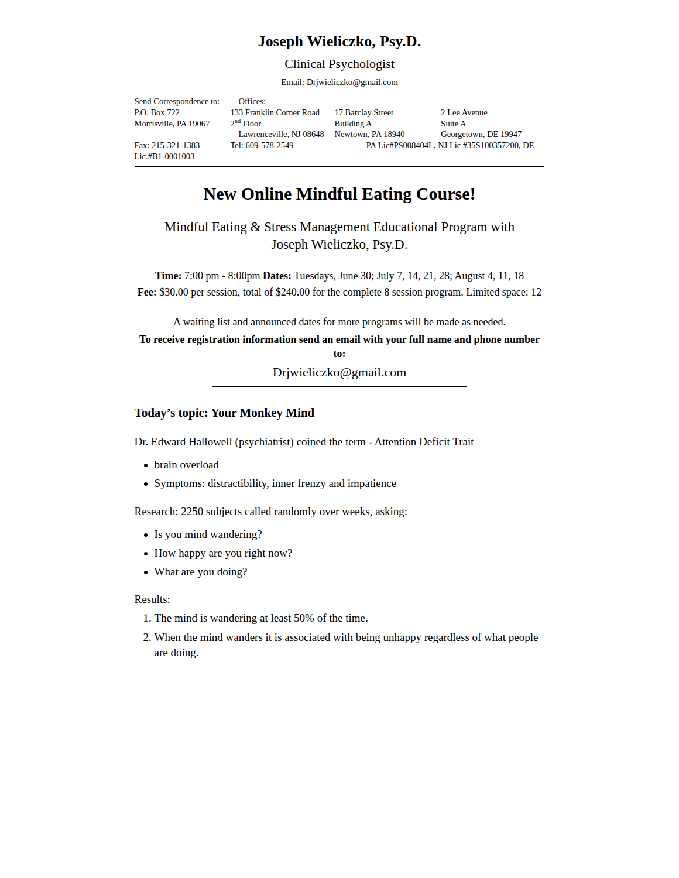Joseph Wieliczko, Psy.D.
Clinical Psychologist
Email: Drjwieliczko@gmail.com
| Send Correspondence to: | Offices: | | |
| P.O. Box 722 | 133 Franklin Corner Road | 17 Barclay Street | 2 Lee Avenue |
| Morrisville, PA 19067 | 2 nd Floor | Building A | Suite A |
| | Lawrenceville, NJ 08648 | Newtown, PA 18940 | Georgetown, DE 19947 |
| Fax: 215-321-1383 | Tel: 609-578-2549 | PA Lic#PS008404L, NJ Lic #35S100357200, DE |
| Lic.#B1-0001003 |
New Online Mindful Eating Course!
Mindful Eating & Stress Management Educational Program with
Joseph Wieliczko, Psy.D.
Time: 7:00 pm - 8:00pm Dates: Tuesdays, June 30; July 7, 14, 21, 28; August 4, 11, 18
Fee: $30.00 per session, total of $240.00 for the complete 8 session program. Limited space: 12
A waiting list and announced dates for more programs will be made as needed.
To receive registration information send an email with your full name and phone number to:
Drjwieliczko@gmail.com
Today’s topic: Your Monkey Mind
Dr. Edward Hallowell (psychiatrist) coined the term - Attention Deficit Trait
brain overload
Symptoms: distractibility, inner frenzy and impatience
Research: 2250 subjects called randomly over weeks, asking:
Is you mind wandering?
How happy are you right now?
What are you doing?
Results:
The mind is wandering at least 50% of the time.
When the mind wanders it is associated with being unhappy regardless of what people are doing.